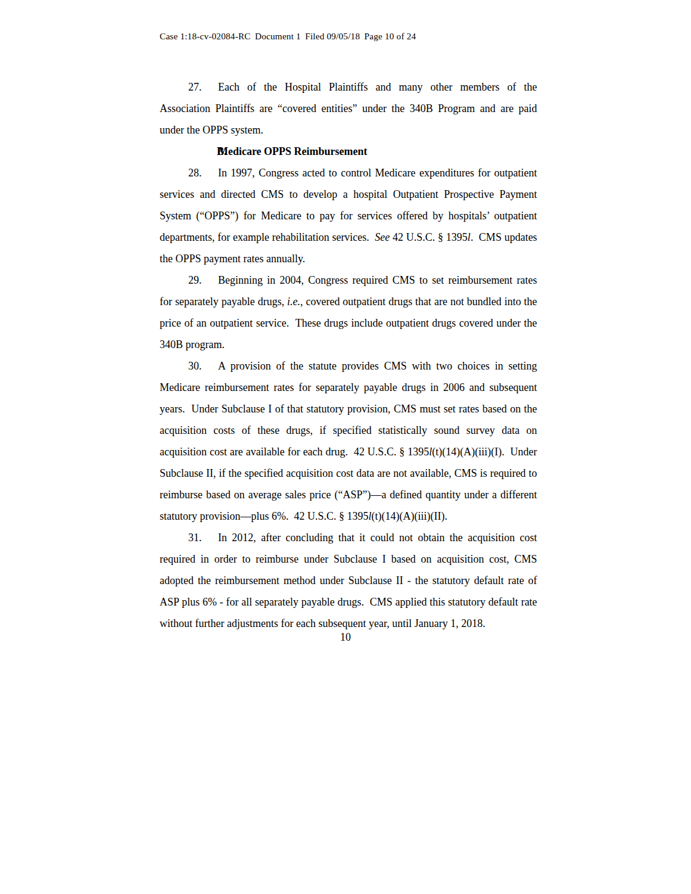Case 1:18-cv-02084-RC Document 1 Filed 09/05/18 Page 10 of 24
27. Each of the Hospital Plaintiffs and many other members of the Association Plaintiffs are “covered entities” under the 340B Program and are paid under the OPPS system.
B. Medicare OPPS Reimbursement
28. In 1997, Congress acted to control Medicare expenditures for outpatient services and directed CMS to develop a hospital Outpatient Prospective Payment System (“OPPS”) for Medicare to pay for services offered by hospitals’ outpatient departments, for example rehabilitation services. See 42 U.S.C. § 1395l. CMS updates the OPPS payment rates annually.
29. Beginning in 2004, Congress required CMS to set reimbursement rates for separately payable drugs, i.e., covered outpatient drugs that are not bundled into the price of an outpatient service. These drugs include outpatient drugs covered under the 340B program.
30. A provision of the statute provides CMS with two choices in setting Medicare reimbursement rates for separately payable drugs in 2006 and subsequent years. Under Subclause I of that statutory provision, CMS must set rates based on the acquisition costs of these drugs, if specified statistically sound survey data on acquisition cost are available for each drug. 42 U.S.C. § 1395l(t)(14)(A)(iii)(I). Under Subclause II, if the specified acquisition cost data are not available, CMS is required to reimburse based on average sales price (“ASP”)—a defined quantity under a different statutory provision—plus 6%. 42 U.S.C. § 1395l(t)(14)(A)(iii)(II).
31. In 2012, after concluding that it could not obtain the acquisition cost required in order to reimburse under Subclause I based on acquisition cost, CMS adopted the reimbursement method under Subclause II - the statutory default rate of ASP plus 6% - for all separately payable drugs. CMS applied this statutory default rate without further adjustments for each subsequent year, until January 1, 2018.
10